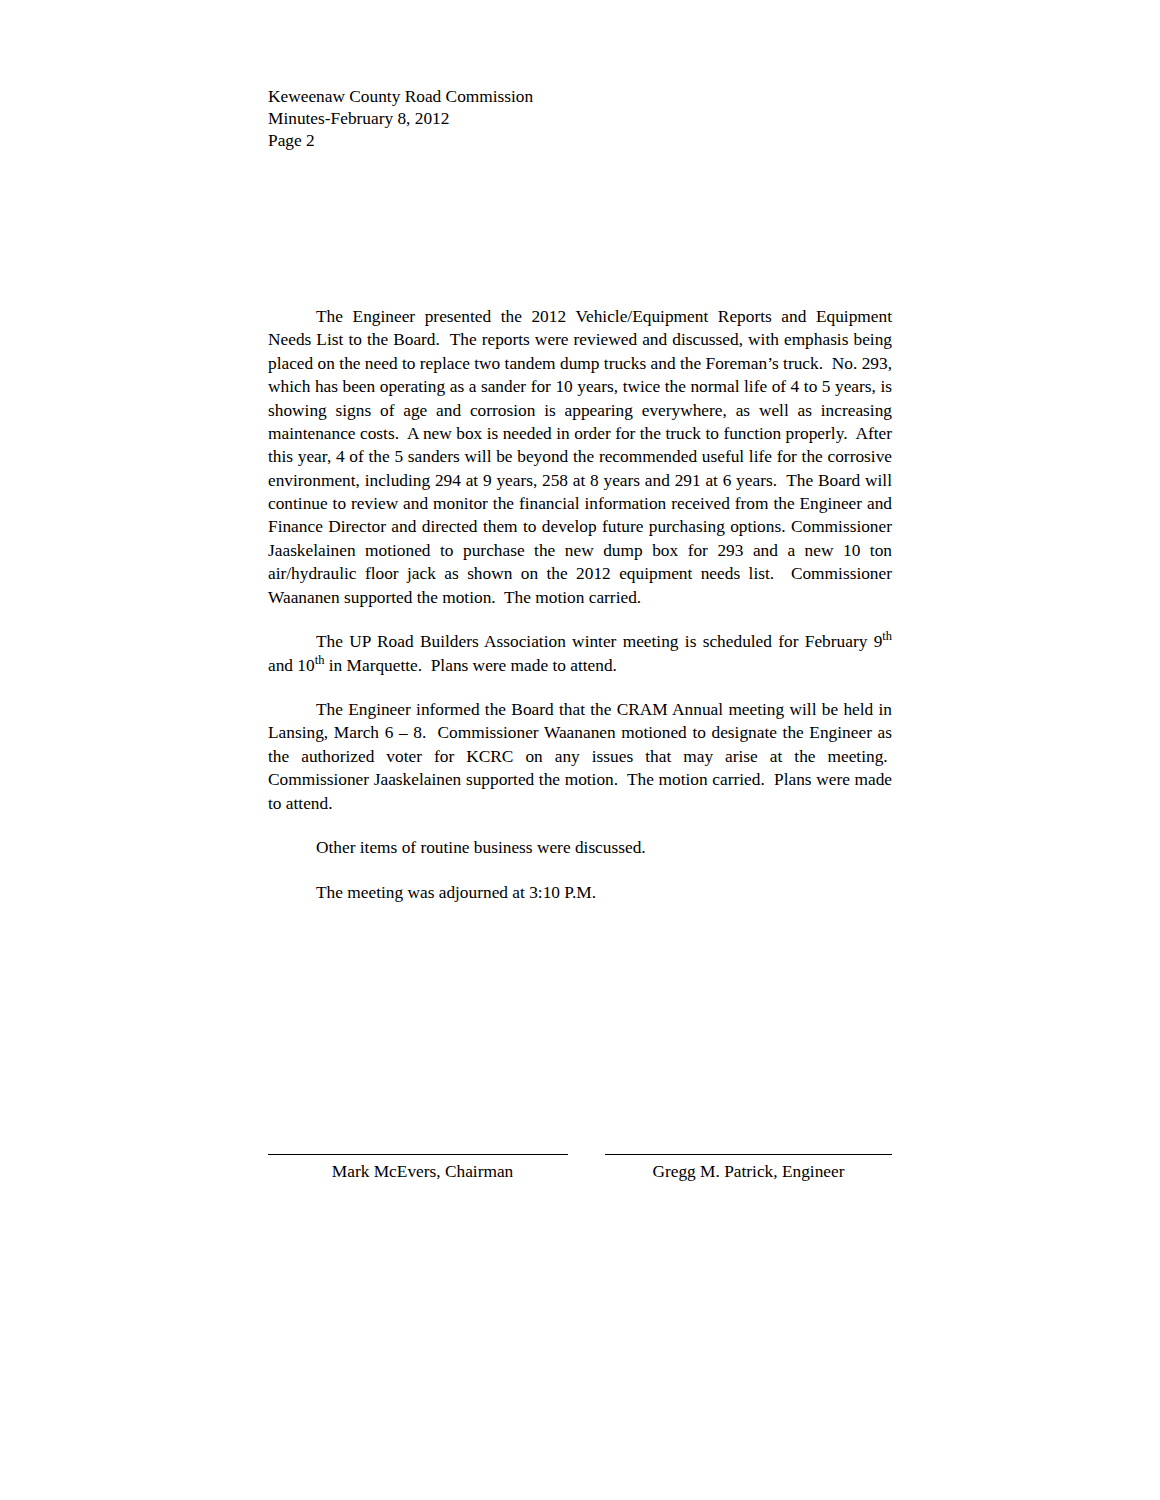Keweenaw County Road Commission
Minutes-February 8, 2012
Page 2
The Engineer presented the 2012 Vehicle/Equipment Reports and Equipment Needs List to the Board. The reports were reviewed and discussed, with emphasis being placed on the need to replace two tandem dump trucks and the Foreman’s truck. No. 293, which has been operating as a sander for 10 years, twice the normal life of 4 to 5 years, is showing signs of age and corrosion is appearing everywhere, as well as increasing maintenance costs. A new box is needed in order for the truck to function properly. After this year, 4 of the 5 sanders will be beyond the recommended useful life for the corrosive environment, including 294 at 9 years, 258 at 8 years and 291 at 6 years. The Board will continue to review and monitor the financial information received from the Engineer and Finance Director and directed them to develop future purchasing options. Commissioner Jaaskelainen motioned to purchase the new dump box for 293 and a new 10 ton air/hydraulic floor jack as shown on the 2012 equipment needs list. Commissioner Waananen supported the motion. The motion carried.
The UP Road Builders Association winter meeting is scheduled for February 9th and 10th in Marquette. Plans were made to attend.
The Engineer informed the Board that the CRAM Annual meeting will be held in Lansing, March 6 – 8. Commissioner Waananen motioned to designate the Engineer as the authorized voter for KCRC on any issues that may arise at the meeting. Commissioner Jaaskelainen supported the motion. The motion carried. Plans were made to attend.
Other items of routine business were discussed.
The meeting was adjourned at 3:10 P.M.
| Mark McEvers, Chairman | | Gregg M. Patrick, Engineer |